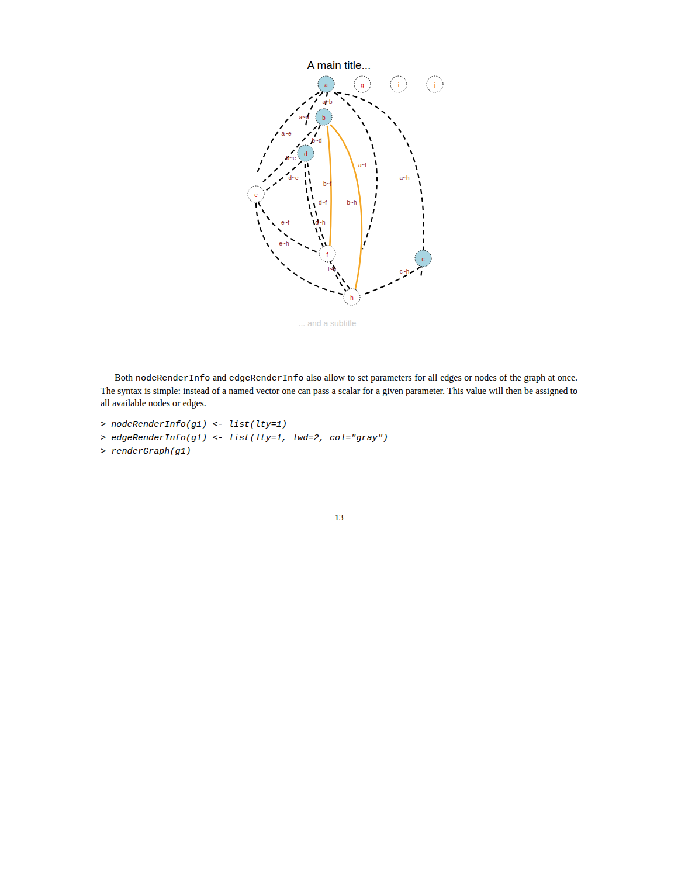Graph rendering with main title and subtitle A main title... a b d c g i j e f h a~b a~d a~e a~f a~h b~d b~e d~e b~f d~f b~h d~h e~f e~h f~h c~h ... and a subtitle
Both nodeRenderInfo and edgeRenderInfo also allow to set parameters for all edges or nodes of the graph at once. The syntax is simple: instead of a named vector one can pass a scalar for a given parameter. This value will then be assigned to all available nodes or edges.
> nodeRenderInfo(g1) <- list(lty=1)
> edgeRenderInfo(g1) <- list(lty=1, lwd=2, col="gray")
> renderGraph(g1)
13